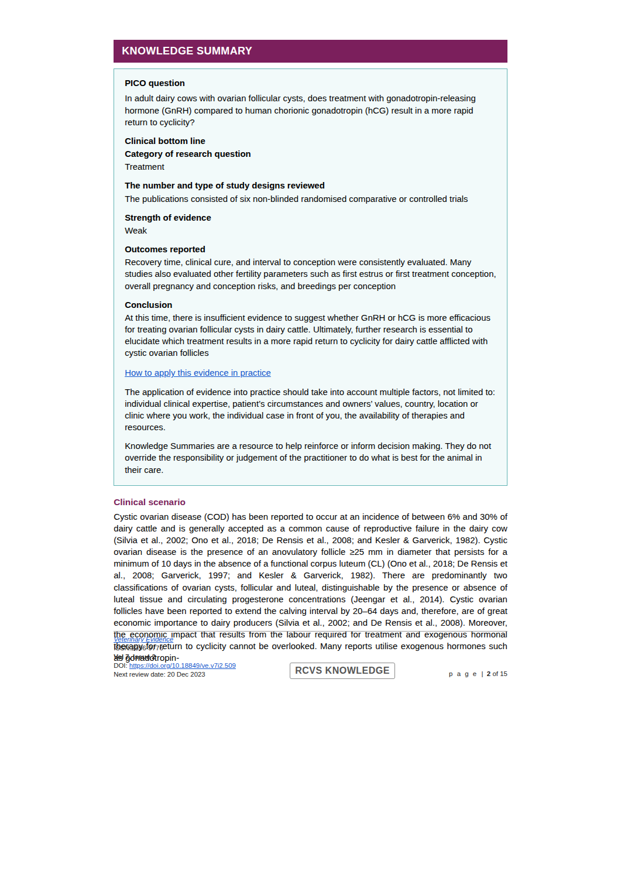KNOWLEDGE SUMMARY
PICO question
In adult dairy cows with ovarian follicular cysts, does treatment with gonadotropin-releasing hormone (GnRH) compared to human chorionic gonadotropin (hCG) result in a more rapid return to cyclicity?
Clinical bottom line
Category of research question
Treatment
The number and type of study designs reviewed
The publications consisted of six non-blinded randomised comparative or controlled trials
Strength of evidence
Weak
Outcomes reported
Recovery time, clinical cure, and interval to conception were consistently evaluated. Many studies also evaluated other fertility parameters such as first estrus or first treatment conception, overall pregnancy and conception risks, and breedings per conception
Conclusion
At this time, there is insufficient evidence to suggest whether GnRH or hCG is more efficacious for treating ovarian follicular cysts in dairy cattle. Ultimately, further research is essential to elucidate which treatment results in a more rapid return to cyclicity for dairy cattle afflicted with cystic ovarian follicles
How to apply this evidence in practice
The application of evidence into practice should take into account multiple factors, not limited to: individual clinical expertise, patient’s circumstances and owners’ values, country, location or clinic where you work, the individual case in front of you, the availability of therapies and resources.
Knowledge Summaries are a resource to help reinforce or inform decision making. They do not override the responsibility or judgement of the practitioner to do what is best for the animal in their care.
Clinical scenario
Cystic ovarian disease (COD) has been reported to occur at an incidence of between 6% and 30% of dairy cattle and is generally accepted as a common cause of reproductive failure in the dairy cow (Silvia et al., 2002; Ono et al., 2018; De Rensis et al., 2008; and Kesler & Garverick, 1982). Cystic ovarian disease is the presence of an anovulatory follicle ≥25 mm in diameter that persists for a minimum of 10 days in the absence of a functional corpus luteum (CL) (Ono et al., 2018; De Rensis et al., 2008; Garverick, 1997; and Kesler & Garverick, 1982). There are predominantly two classifications of ovarian cysts, follicular and luteal, distinguishable by the presence or absence of luteal tissue and circulating progesterone concentrations (Jeengar et al., 2014). Cystic ovarian follicles have been reported to extend the calving interval by 20–64 days and, therefore, are of great economic importance to dairy producers (Silvia et al., 2002; and De Rensis et al., 2008). Moreover, the economic impact that results from the labour required for treatment and exogenous hormonal therapy for return to cyclicity cannot be overlooked. Many reports utilise exogenous hormones such as gonadotropin-
Veterinary Evidence
ISSN:2396-9776
Vol 7, Issue 2
DOI: https://doi.org/10.18849/ve.v7i2.509
Next review date: 20 Dec 2023
RCVS KNOWLEDGE
p a g e | 2 of 15